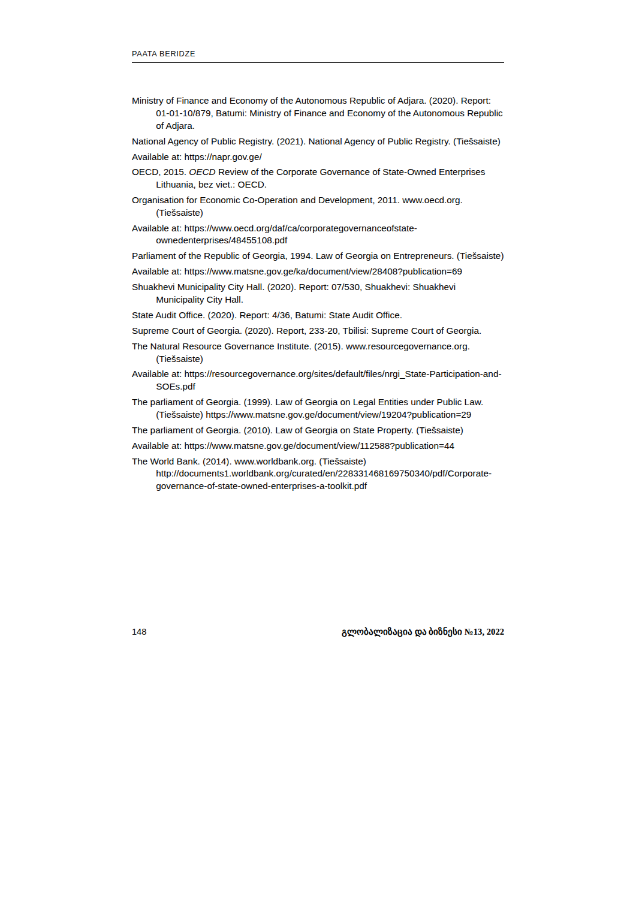Paata Beridze
Ministry of Finance and Economy of the Autonomous Republic of Adjara. (2020). Report: 01-01-10/879, Batumi: Ministry of Finance and Economy of the Autonomous Republic of Adjara.
National Agency of Public Registry. (2021). National Agency of Public Registry. (Tiešsaiste)
Available at: https://napr.gov.ge/
OECD, 2015. OECD Review of the Corporate Governance of State-Owned Enterprises Lithuania, bez viet.: OECD.
Organisation for Economic Co-Operation and Development, 2011. www.oecd.org. (Tiešsaiste)
Available at: https://www.oecd.org/daf/ca/corporategovernanceofstate-ownedenterprises/48455108.pdf
Parliament of the Republic of Georgia, 1994. Law of Georgia on Entrepreneurs. (Tiešsaiste)
Available at: https://www.matsne.gov.ge/ka/document/view/28408?publication=69
Shuakhevi Municipality City Hall. (2020). Report: 07/530, Shuakhevi: Shuakhevi Municipality City Hall.
State Audit Office. (2020). Report: 4/36, Batumi: State Audit Office.
Supreme Court of Georgia. (2020). Report, 233-20, Tbilisi: Supreme Court of Georgia.
The Natural Resource Governance Institute. (2015). www.resourcegovernance.org. (Tiešsaiste)
Available at: https://resourcegovernance.org/sites/default/files/nrgi_State-Participation-and-SOEs.pdf
The parliament of Georgia. (1999). Law of Georgia on Legal Entities under Public Law. (Tiešsaiste) https://www.matsne.gov.ge/document/view/19204?publication=29
The parliament of Georgia. (2010). Law of Georgia on State Property. (Tiešsaiste)
Available at: https://www.matsne.gov.ge/document/view/112588?publication=44
The World Bank. (2014). www.worldbank.org. (Tiešsaiste) http://documents1.worldbank.org/curated/en/228331468169750340/pdf/Corporate-governance-of-state-owned-enterprises-a-toolkit.pdf
148
გლობალიზაცია და ბიზნესი №13, 2022